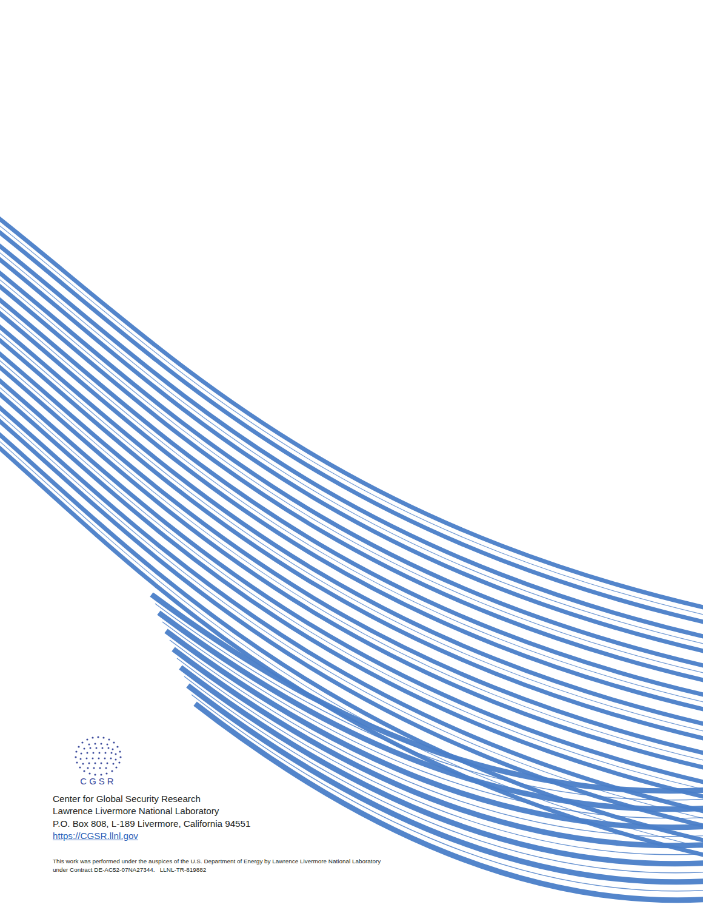CGSR
Center for Global Security Research
Lawrence Livermore National Laboratory
P.O. Box 808, L-189 Livermore, California 94551
https://CGSR.llnl.gov
This work was performed under the auspices of the U.S. Department of Energy by Lawrence Livermore National Laboratory
under Contract DE-AC52-07NA27344. LLNL-TR-819882